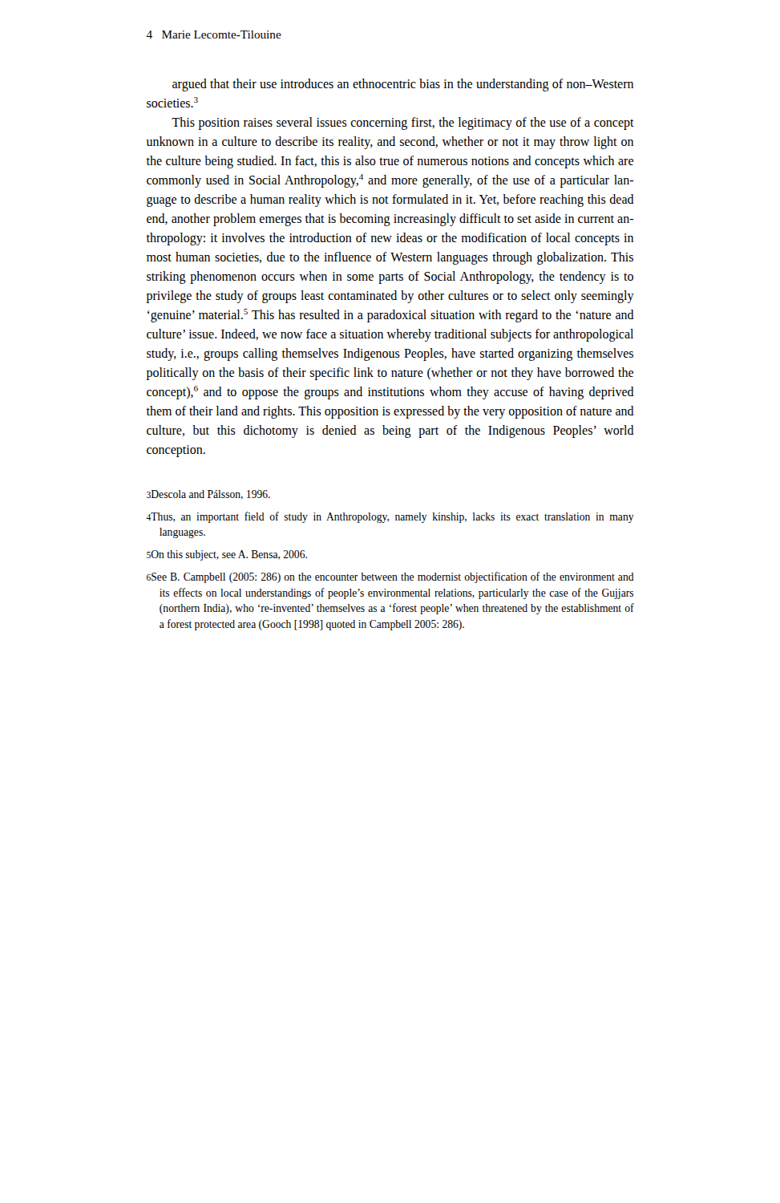4 Marie Lecomte-Tilouine
argued that their use introduces an ethnocentric bias in the understanding of non–Western societies.3
This position raises several issues concerning first, the legitimacy of the use of a concept unknown in a culture to describe its reality, and second, whether or not it may throw light on the culture being studied. In fact, this is also true of numerous notions and concepts which are commonly used in Social Anthropology,4 and more generally, of the use of a particular language to describe a human reality which is not formulated in it. Yet, before reaching this dead end, another problem emerges that is becoming increasingly difficult to set aside in current anthropology: it involves the introduction of new ideas or the modification of local concepts in most human societies, due to the influence of Western languages through globalization. This striking phenomenon occurs when in some parts of Social Anthropology, the tendency is to privilege the study of groups least contaminated by other cultures or to select only seemingly ‘genuine’ material.5 This has resulted in a paradoxical situation with regard to the ‘nature and culture’ issue. Indeed, we now face a situation whereby traditional subjects for anthropological study, i.e., groups calling themselves Indigenous Peoples, have started organizing themselves politically on the basis of their specific link to nature (whether or not they have borrowed the concept),6 and to oppose the groups and institutions whom they accuse of having deprived them of their land and rights. This opposition is expressed by the very opposition of nature and culture, but this dichotomy is denied as being part of the Indigenous Peoples’ world conception.
3Descola and Pálsson, 1996.
4Thus, an important field of study in Anthropology, namely kinship, lacks its exact translation in many languages.
5On this subject, see A. Bensa, 2006.
6See B. Campbell (2005: 286) on the encounter between the modernist objectification of the environment and its effects on local understandings of people’s environmental relations, particularly the case of the Gujjars (northern India), who ‘re-invented’ themselves as a ‘forest people’ when threatened by the establishment of a forest protected area (Gooch [1998] quoted in Campbell 2005: 286).